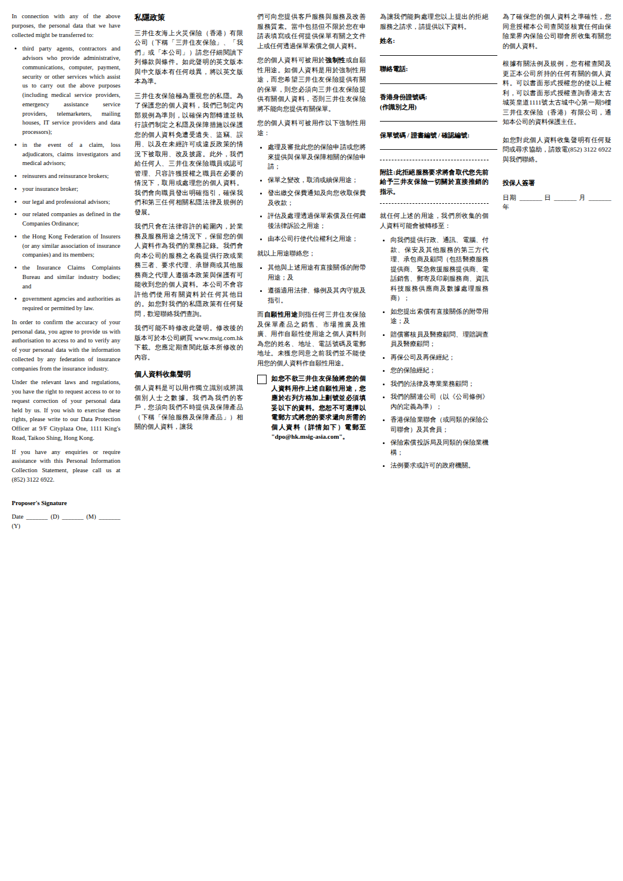In connection with any of the above purposes, the personal data that we have collected might be transferred to:
third party agents, contractors and advisors who provide administrative, communications, computer, payment, security or other services which assist us to carry out the above purposes (including medical service providers, emergency assistance service providers, telemarketers, mailing houses, IT service providers and data processors);
in the event of a claim, loss adjudicators, claims investigators and medical advisors;
reinsurers and reinsurance brokers;
your insurance broker;
our legal and professional advisors;
our related companies as defined in the Companies Ordinance;
the Hong Kong Federation of Insurers (or any similar association of insurance companies) and its members;
the Insurance Claims Complaints Bureau and similar industry bodies; and
government agencies and authorities as required or permitted by law.
In order to confirm the accuracy of your personal data, you agree to provide us with authorisation to access to and to verify any of your personal data with the information collected by any federation of insurance companies from the insurance industry.
Under the relevant laws and regulations, you have the right to request access to or to request correction of your personal data held by us. If you wish to exercise these rights, please write to our Data Protection Officer at 9/F Cityplaza One, 1111 King's Road, Taikoo Shing, Hong Kong.
If you have any enquiries or require assistance with this Personal Information Collection Statement, please call us at (852) 3122 6922.
Proposer's Signature
Date _______ (D) _______ (M) _______ (Y)
私隱政策
三井住友海上火災保險（香港）有限公司（下稱「三井住友保險」、「我們」或「本公司」）請您仔細閱讀下列條款與條件。如此聲明的英文版本與中文版本有任何歧異，將以英文版本為準。
三井住友保險極為重視您的私隱。為了保護您的個人資料，我們已制定內部規例為準則，以確保內部轉達並執行該們制定之私隱及保障措施以保護您的個人資料免遭受遺失、盜竊、誤用、以及在未經許可或違反政策的情況下被取用、改及披露。此外，我們給任何人、三井住友保險職員或認可管理、只容許獲授權之職員在必要的情況下，取用或處理您的個人資料。我們會向職員發出明確指引，確保我們和第三任何相關私隱法律及規例的發展。
我們只會在法律容許的範圍內，於業務及服務用途之情況下，保留您的個人資料作為我們的業務記錄。我們會向本公司的服務之名義提供行政或業務三者、要求代理、承辦商或其他服務商之代理人遵循本政策與保護有可能收到您的個人資料。本公司不會容許他們使用有關資料於任何其他目的。如您對我們的私隱政策有任何疑問，歡迎聯絡我們查詢。
我們可能不時修改此聲明。修改後的版本可於本公司網頁 www.msig.com.hk 下載。您應定期查閱此版本所修改的內容。
個人資料收集聲明
個人資料是可以用作獨立識別或辨識個別人士之數據。我們為我們的客戶，您須向我們不時提供及保障產品（下稱「保險服務及保障產品」）相關的個人資料，讓我
們可向您提供客戶服務與服務及改善服務質素。當中包括但不限於您在申請表填寫或任何提供保單有關之文件上或任何透過保單索償之個人資料。
您的個人資料可被用於強制性或自願性用途。如個人資料是用於強制性用途，而您希望三井住友保險提供有關的保單，則您必須向三井住友保險提供有關個人資料，否則三井住友保險將不能向您提供有關保單。
您的個人資料可被用作以下強制性用途：
處理及審批此您的保險申請或您將來提供與保單及保障相關的保險申請；
保單之變改，取消或續保用途；
發出繳交保費通知及向您收取保費及收款；
評估及處理透過保單索償及任何繼後法律訴訟之用途；
由本公司行使代位權利之用途；
就以上用途聯絡您；
其他與上述用途有直接關係的附帶用途；及
遵循適用法律、條例及其內守規及指引。
而自願性用途則指任何三井住友保險及保單產品之銷售、市場推廣及推廣、用作自願性使用途之個人資料則為您的姓名、地址、電話號碼及電郵地址。未獲您同意之前我們並不能使用您的個人資料作自願性用途。
如您不欲三井住友保險將您的個人資料用作上述自願性用途，您應於右列方格加上劃號並必須填妥以下的資料。您恕不可選擇以電郵方式將您的要求遞向所需的個人資料（詳情如下）電郵至 "dpo@hk.msig-asia.com"。
為讓我們能夠處理您以上提出的拒絕服務之請求，請提供以下資料。
姓名:
聯絡電話:
香港身份證號碼:
(作識別之用)
保單號碼 / 證書編號 / 確認編號:
附註:此拒絕服務要求將會取代您先前給予三井友保險一切關於直接推銷的指示。
就任何上述的用途，我們所收集的個人資料可能會被轉移至：
向我們提供行政、通訊、電腦、付款、保安及其他服務的第三方代理、承包商及顧問（包括醫療服務提供商、緊急救援服務提供商、電話銷售、郵寄及印刷服務商、資訊科技服務供應商及數據處理服務商）；
如您提出索償有直接關係的附帶用途；及
賠償審核員及醫療顧問、理賠調查員及醫療顧問；
再保公司及再保經紀；
您的保險經紀；
我們的法律及專業業務顧問；
我們的關連公司（以《公司條例》內的定義為準）；
香港保險業聯會（或同類的保險公司聯會）及其會員；
保險索償投訴局及同類的保險業機構；
法例要求或許可的政府機關。
為了確保您的個人資料之準確性，您同意授權本公司查閱並核實任何由保險業界內保險公司聯會所收集有關您的個人資料。
根據有關法例及規例，您有權查閱及更正本公司所持的任何有關的個人資料。可以書面形式授權您的使以上權利，可以書面形式授權查詢香港太古城英皇道1111號太古城中心第一期9樓三井住友保險（香港）有限公司，通知本公司的資料保護主任。
如您對此個人資料收集聲明有任何疑問或尋求協助，請致電(852) 3122 6922與我們聯絡。
投保人簽署
日期 _______ 日 _______ 月 _______ 年